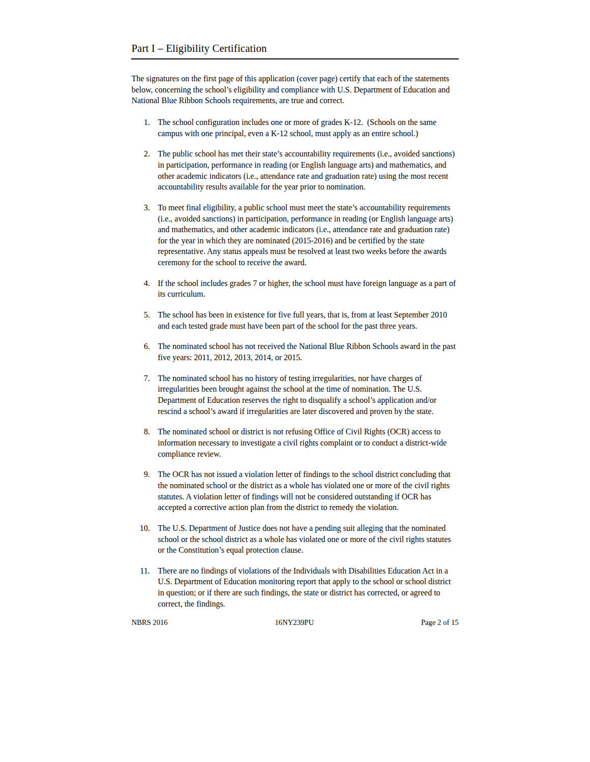Part I – Eligibility Certification
The signatures on the first page of this application (cover page) certify that each of the statements below, concerning the school’s eligibility and compliance with U.S. Department of Education and National Blue Ribbon Schools requirements, are true and correct.
The school configuration includes one or more of grades K-12. (Schools on the same campus with one principal, even a K-12 school, must apply as an entire school.)
The public school has met their state’s accountability requirements (i.e., avoided sanctions) in participation, performance in reading (or English language arts) and mathematics, and other academic indicators (i.e., attendance rate and graduation rate) using the most recent accountability results available for the year prior to nomination.
To meet final eligibility, a public school must meet the state’s accountability requirements (i.e., avoided sanctions) in participation, performance in reading (or English language arts) and mathematics, and other academic indicators (i.e., attendance rate and graduation rate) for the year in which they are nominated (2015-2016) and be certified by the state representative. Any status appeals must be resolved at least two weeks before the awards ceremony for the school to receive the award.
If the school includes grades 7 or higher, the school must have foreign language as a part of its curriculum.
The school has been in existence for five full years, that is, from at least September 2010 and each tested grade must have been part of the school for the past three years.
The nominated school has not received the National Blue Ribbon Schools award in the past five years: 2011, 2012, 2013, 2014, or 2015.
The nominated school has no history of testing irregularities, nor have charges of irregularities been brought against the school at the time of nomination. The U.S. Department of Education reserves the right to disqualify a school’s application and/or rescind a school’s award if irregularities are later discovered and proven by the state.
The nominated school or district is not refusing Office of Civil Rights (OCR) access to information necessary to investigate a civil rights complaint or to conduct a district-wide compliance review.
The OCR has not issued a violation letter of findings to the school district concluding that the nominated school or the district as a whole has violated one or more of the civil rights statutes. A violation letter of findings will not be considered outstanding if OCR has accepted a corrective action plan from the district to remedy the violation.
The U.S. Department of Justice does not have a pending suit alleging that the nominated school or the school district as a whole has violated one or more of the civil rights statutes or the Constitution’s equal protection clause.
There are no findings of violations of the Individuals with Disabilities Education Act in a U.S. Department of Education monitoring report that apply to the school or school district in question; or if there are such findings, the state or district has corrected, or agreed to correct, the findings.
NBRS 2016 16NY239PU Page 2 of 15